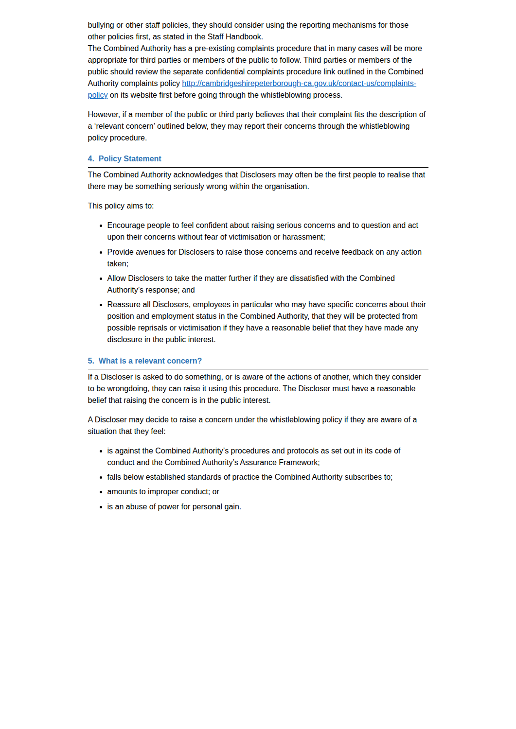bullying or other staff policies, they should consider using the reporting mechanisms for those other policies first, as stated in the Staff Handbook.
The Combined Authority has a pre-existing complaints procedure that in many cases will be more appropriate for third parties or members of the public to follow. Third parties or members of the public should review the separate confidential complaints procedure link outlined in the Combined Authority complaints policy http://cambridgeshirepeterborough-ca.gov.uk/contact-us/complaints-policy on its website first before going through the whistleblowing process.
However, if a member of the public or third party believes that their complaint fits the description of a ‘relevant concern’ outlined below, they may report their concerns through the whistleblowing policy procedure.
4. Policy Statement
The Combined Authority acknowledges that Disclosers may often be the first people to realise that there may be something seriously wrong within the organisation.
This policy aims to:
Encourage people to feel confident about raising serious concerns and to question and act upon their concerns without fear of victimisation or harassment;
Provide avenues for Disclosers to raise those concerns and receive feedback on any action taken;
Allow Disclosers to take the matter further if they are dissatisfied with the Combined Authority’s response; and
Reassure all Disclosers, employees in particular who may have specific concerns about their position and employment status in the Combined Authority, that they will be protected from possible reprisals or victimisation if they have a reasonable belief that they have made any disclosure in the public interest.
5. What is a relevant concern?
If a Discloser is asked to do something, or is aware of the actions of another, which they consider to be wrongdoing, they can raise it using this procedure. The Discloser must have a reasonable belief that raising the concern is in the public interest.
A Discloser may decide to raise a concern under the whistleblowing policy if they are aware of a situation that they feel:
is against the Combined Authority’s procedures and protocols as set out in its code of conduct and the Combined Authority’s Assurance Framework;
falls below established standards of practice the Combined Authority subscribes to;
amounts to improper conduct; or
is an abuse of power for personal gain.